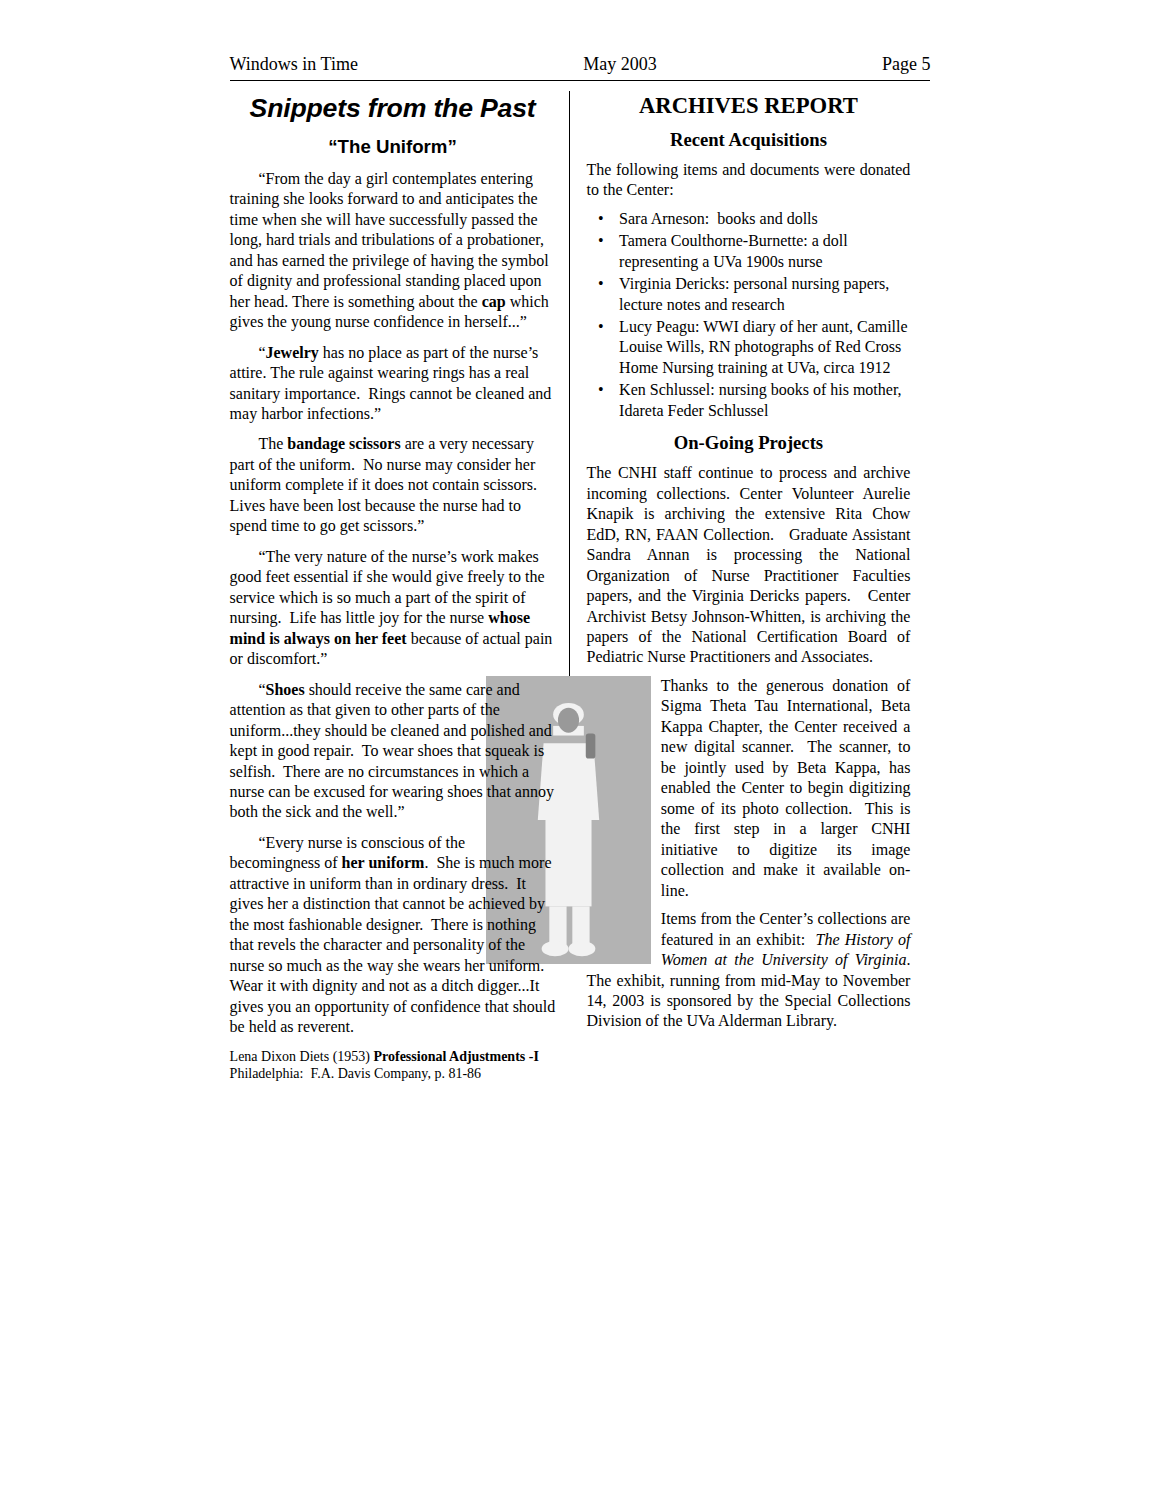Windows in Time
May 2003
Page 5
Snippets from the Past
“The Uniform”
“From the day a girl contemplates entering training she looks forward to and anticipates the time when she will have successfully passed the long, hard trials and tribulations of a probationer, and has earned the privilege of having the symbol of dignity and professional standing placed upon her head. There is something about the cap which gives the young nurse confidence in herself...”
“Jewelry has no place as part of the nurse’s attire. The rule against wearing rings has a real sanitary importance. Rings cannot be cleaned and may harbor infections.”
The bandage scissors are a very necessary part of the uniform. No nurse may consider her uniform complete if it does not contain scissors. Lives have been lost because the nurse had to spend time to go get scissors.”
“The very nature of the nurse’s work makes good feet essential if she would give freely to the service which is so much a part of the spirit of nursing. Life has little joy for the nurse whose mind is always on her feet because of actual pain or discomfort.”
“Shoes should receive the same care and attention as that given to other parts of the uniform...they should be cleaned and polished and kept in good repair. To wear shoes that squeak is selfish. There are no circumstances in which a nurse can be excused for wearing shoes that annoy both the sick and the well.”
“Every nurse is conscious of the becomingness of her uniform. She is much more attractive in uniform than in ordinary dress. It gives her a distinction that cannot be achieved by the most fashionable designer. There is nothing that revels the character and personality of the nurse so much as the way she wears her uniform. Wear it with dignity and not as a ditch digger...It gives you an opportunity of confidence that should be held as reverent.
Lena Dixon Diets (1953) Professional Adjustments -I Philadelphia: F.A. Davis Company, p. 81-86
ARCHIVES REPORT
Recent Acquisitions
The following items and documents were donated to the Center:
Sara Arneson: books and dolls
Tamera Coulthorne-Burnette: a doll representing a UVa 1900s nurse
Virginia Dericks: personal nursing papers, lecture notes and research
Lucy Peagu: WWI diary of her aunt, Camille Louise Wills, RN photographs of Red Cross Home Nursing training at UVa, circa 1912
Ken Schlussel: nursing books of his mother, Idareta Feder Schlussel
On-Going Projects
The CNHI staff continue to process and archive incoming collections. Center Volunteer Aurelie Knapik is archiving the extensive Rita Chow EdD, RN, FAAN Collection. Graduate Assistant Sandra Annan is processing the National Organization of Nurse Practitioner Faculties papers, and the Virginia Dericks papers. Center Archivist Betsy Johnson-Whitten, is archiving the papers of the National Certification Board of Pediatric Nurse Practitioners and Associates.
Thanks to the generous donation of Sigma Theta Tau International, Beta Kappa Chapter, the Center received a new digital scanner. The scanner, to be jointly used by Beta Kappa, has enabled the Center to begin digitizing some of its photo collection. This is the first step in a larger CNHI initiative to digitize its image collection and make it available on-line.
Items from the Center’s collections are featured in an exhibit: The History of Women at the University of Virginia. The exhibit, running from mid-May to November 14, 2003 is sponsored by the Special Collections Division of the UVa Alderman Library.